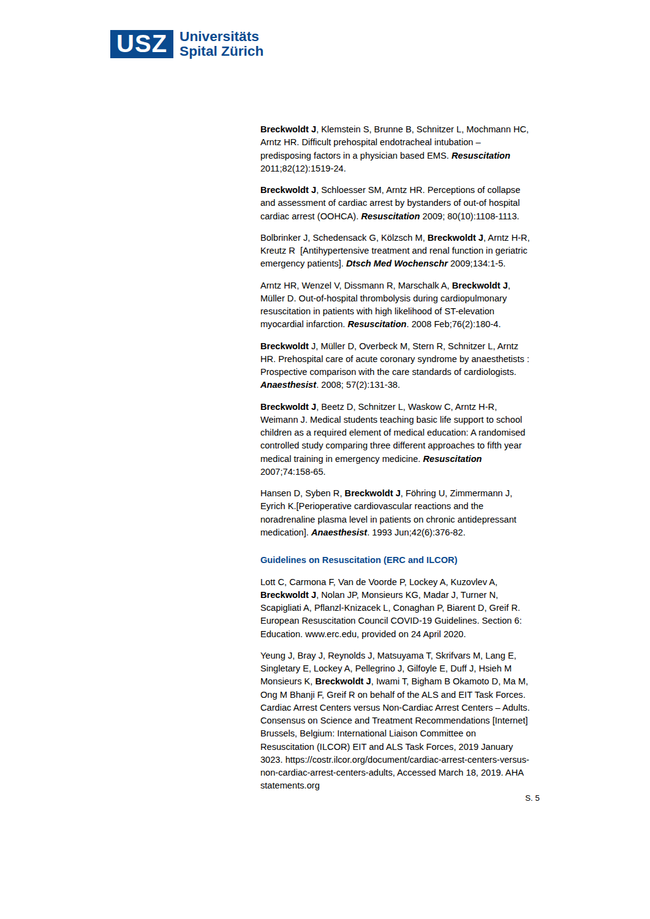USZ Universitäts
Spital Zürich
Breckwoldt J, Klemstein S, Brunne B, Schnitzer L, Mochmann HC, Arntz HR. Difficult prehospital endotracheal intubation – predisposing factors in a physician based EMS. Resuscitation 2011;82(12):1519-24.
Breckwoldt J, Schloesser SM, Arntz HR. Perceptions of collapse and assessment of cardiac arrest by bystanders of out-of hospital cardiac arrest (OOHCA). Resuscitation 2009; 80(10):1108-1113.
Bolbrinker J, Schedensack G, Kölzsch M, Breckwoldt J, Arntz H-R, Kreutz R [Antihypertensive treatment and renal function in geriatric emergency patients]. Dtsch Med Wochenschr 2009;134:1-5.
Arntz HR, Wenzel V, Dissmann R, Marschalk A, Breckwoldt J, Müller D. Out-of-hospital thrombolysis during cardiopulmonary resuscitation in patients with high likelihood of ST-elevation myocardial infarction. Resuscitation. 2008 Feb;76(2):180-4.
Breckwoldt J, Müller D, Overbeck M, Stern R, Schnitzer L, Arntz HR. Prehospital care of acute coronary syndrome by anaesthetists : Prospective comparison with the care standards of cardiologists. Anaesthesist. 2008; 57(2):131-38.
Breckwoldt J, Beetz D, Schnitzer L, Waskow C, Arntz H-R, Weimann J. Medical students teaching basic life support to school children as a required element of medical education: A randomised controlled study comparing three different approaches to fifth year medical training in emergency medicine. Resuscitation 2007;74:158-65.
Hansen D, Syben R, Breckwoldt J, Föhring U, Zimmermann J, Eyrich K.[Perioperative cardiovascular reactions and the noradrenaline plasma level in patients on chronic antidepressant medication]. Anaesthesist. 1993 Jun;42(6):376-82.
Guidelines on Resuscitation (ERC and ILCOR)
Lott C, Carmona F, Van de Voorde P, Lockey A, Kuzovlev A, Breckwoldt J, Nolan JP, Monsieurs KG, Madar J, Turner N, Scapigliati A, Pflanzl-Knizacek L, Conaghan P, Biarent D, Greif R. European Resuscitation Council COVID-19 Guidelines. Section 6: Education. www.erc.edu, provided on 24 April 2020.
Yeung J, Bray J, Reynolds J, Matsuyama T, Skrifvars M, Lang E, Singletary E, Lockey A, Pellegrino J, Gilfoyle E, Duff J, Hsieh M Monsieurs K, Breckwoldt J, Iwami T, Bigham B Okamoto D, Ma M, Ong M Bhanji F, Greif R on behalf of the ALS and EIT Task Forces. Cardiac Arrest Centers versus Non-Cardiac Arrest Centers – Adults. Consensus on Science and Treatment Recommendations [Internet] Brussels, Belgium: International Liaison Committee on Resuscitation (ILCOR) EIT and ALS Task Forces, 2019 January 3023. https://costr.ilcor.org/document/cardiac-arrest-centers-versus-non-cardiac-arrest-centers-adults, Accessed March 18, 2019. AHA statements.org
S. 5